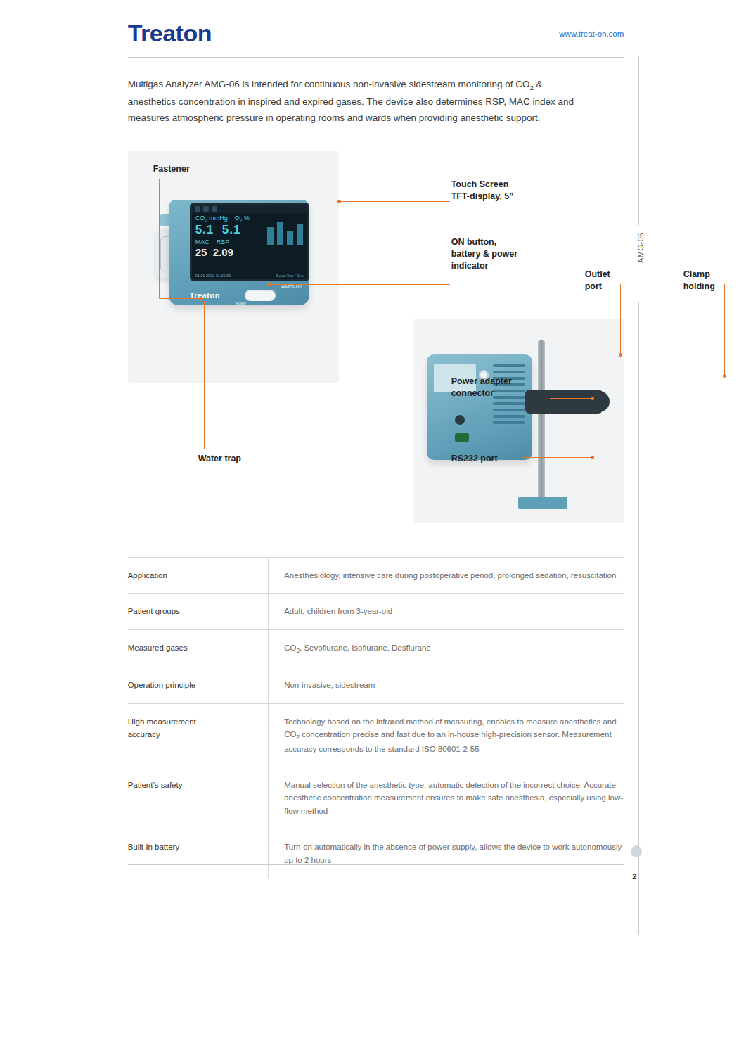Treaton
www.treat-on.com
Multigas Analyzer AMG-06 is intended for continuous non-invasive sidestream monitoring of CO2 & anesthetics concentration in inspired and expired gases. The device also determines RSP, MAC index and measures atmospheric pressure in operating rooms and wards when providing anesthetic support.
CO2 mmHg O2 %
5.1 5.1
MAC RSP
25 2.09
01 01 2020 01:20:30 Sevo / Iso / Des
Treaton
AMG-06
Power Set
Fastener
Touch Screen
TFT-display, 5”
ON button,
battery & power
indicator
Outlet port
Clamp holding
Power adapter
connector
Water trap
RS232 port
| Application | Anesthesiology, intensive care during postoperative period, prolonged sedation, resuscitation |
| Patient groups | Adult, children from 3-year-old |
| Measured gases | CO 2 , Sevoflurane, Isoflurane, Desflurane |
| Operation principle | Non-invasive, sidestream |
| High measurement accuracy | Technology based on the infrared method of measuring, enables to measure anesthetics and CO 2 concentration precise and fast due to an in-house high-precision sensor. Measurement accuracy corresponds to the standard ISO 80601-2-55 |
| Patient’s safety | Manual selection of the anesthetic type, automatic detection of the incorrect choice. Accurate anesthetic concentration measurement ensures to make safe anesthesia, especially using low-flow method |
| Built-in battery | Turn-on automatically in the absence of power supply, allows the device to work autonomously up to 2 hours |
AMG-06
2